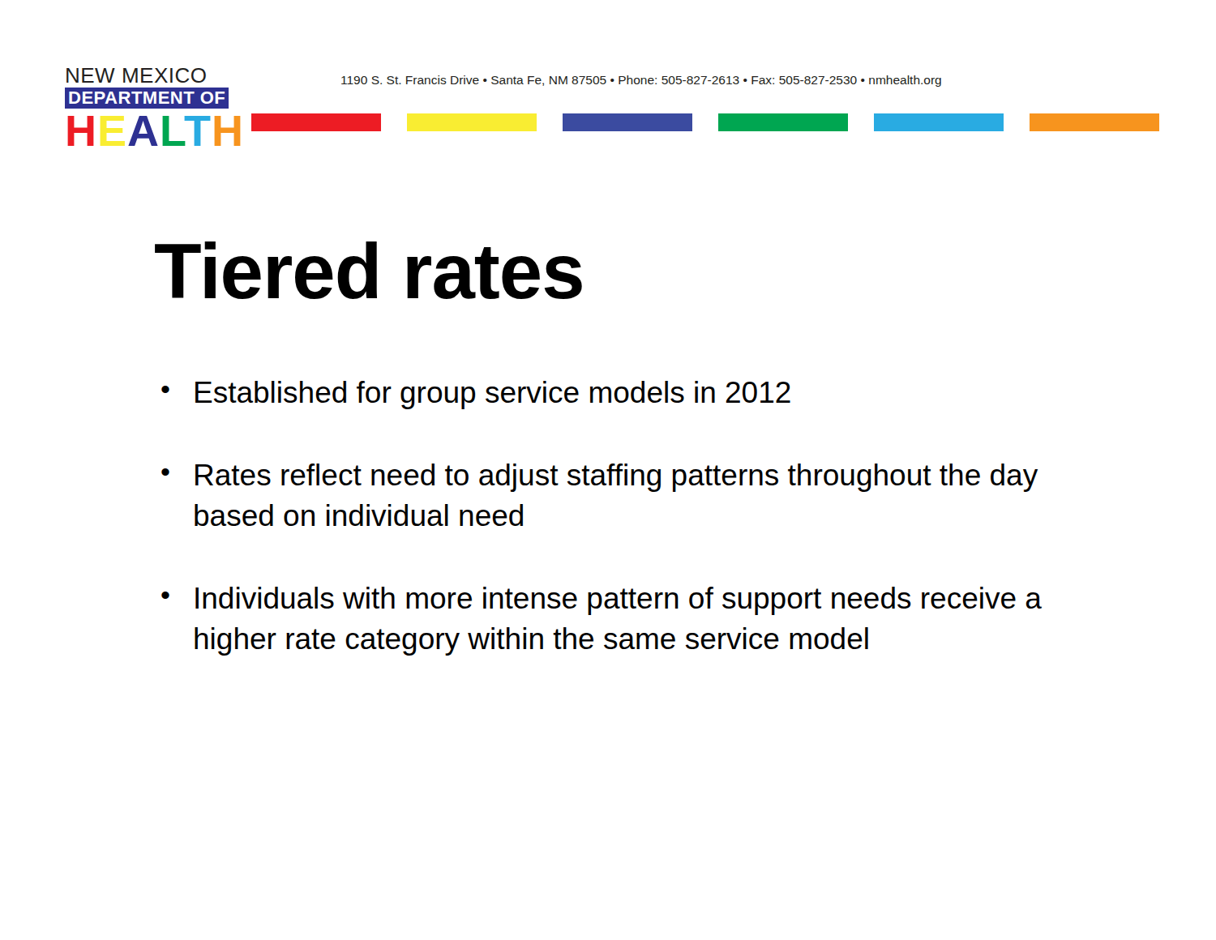NEW MEXICO
DEPARTMENT OF
HEALTH
1190 S. St. Francis Drive • Santa Fe, NM 87505 • Phone: 505-827-2613 • Fax: 505-827-2530 • nmhealth.org
Tiered rates
Established for group service models in 2012
Rates reflect need to adjust staffing patterns throughout the day based on individual need
Individuals with more intense pattern of support needs receive a higher rate category within the same service model